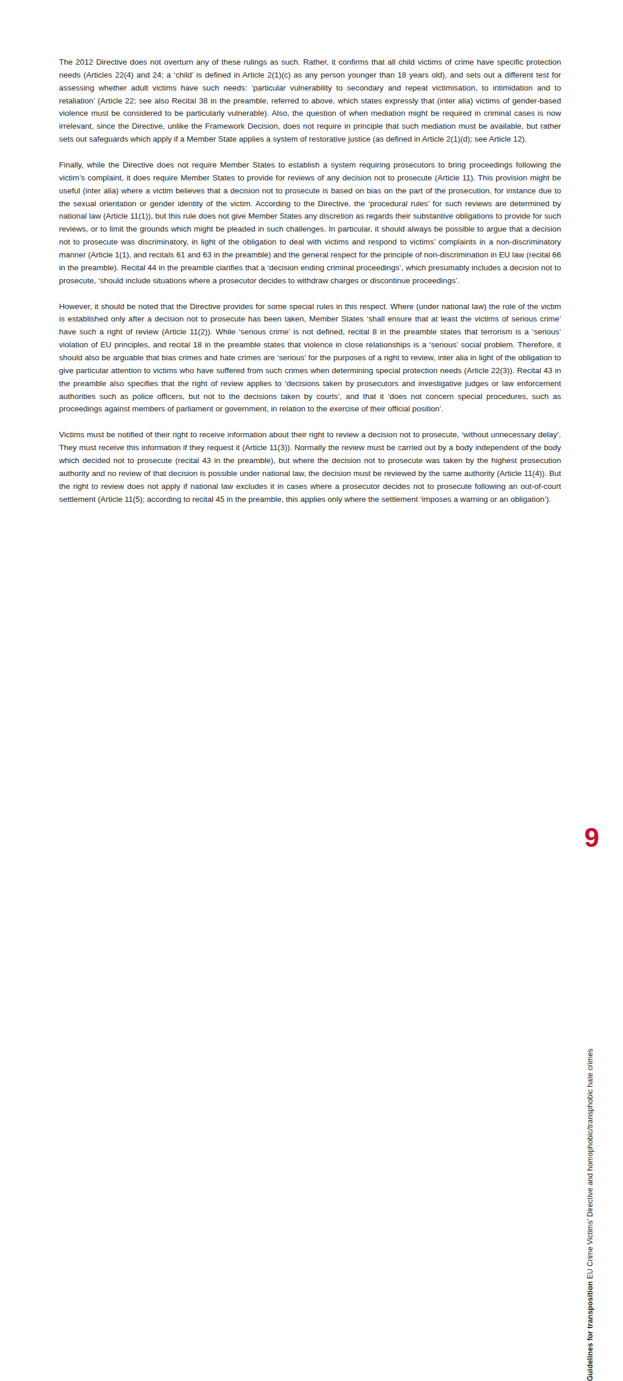The 2012 Directive does not overturn any of these rulings as such. Rather, it confirms that all child victims of crime have specific protection needs (Articles 22(4) and 24; a ‘child’ is defined in Article 2(1)(c) as any person younger than 18 years old), and sets out a different test for assessing whether adult victims have such needs: ‘particular vulnerability to secondary and repeat victimisation, to intimidation and to retaliation’ (Article 22; see also Recital 38 in the preamble, referred to above, which states expressly that (inter alia) victims of gender-based violence must be considered to be particularly vulnerable). Also, the question of when mediation might be required in criminal cases is now irrelevant, since the Directive, unlike the Framework Decision, does not require in principle that such mediation must be available, but rather sets out safeguards which apply if a Member State applies a system of restorative justice (as defined in Article 2(1)(d); see Article 12).
Finally, while the Directive does not require Member States to establish a system requiring prosecutors to bring proceedings following the victim’s complaint, it does require Member States to provide for reviews of any decision not to prosecute (Article 11). This provision might be useful (inter alia) where a victim believes that a decision not to prosecute is based on bias on the part of the prosecution, for instance due to the sexual orientation or gender identity of the victim. According to the Directive, the ‘procedural rules’ for such reviews are determined by national law (Article 11(1)), but this rule does not give Member States any discretion as regards their substantive obligations to provide for such reviews, or to limit the grounds which might be pleaded in such challenges. In particular, it should always be possible to argue that a decision not to prosecute was discriminatory, in light of the obligation to deal with victims and respond to victims’ complaints in a non-discriminatory manner (Article 1(1), and recitals 61 and 63 in the preamble) and the general respect for the principle of non-discrimination in EU law (recital 66 in the preamble). Recital 44 in the preamble clarifies that a ‘decision ending criminal proceedings’, which presumably includes a decision not to prosecute, ‘should include situations where a prosecutor decides to withdraw charges or discontinue proceedings’.
However, it should be noted that the Directive provides for some special rules in this respect. Where (under national law) the role of the victim is established only after a decision not to prosecute has been taken, Member States ‘shall ensure that at least the victims of serious crime’ have such a right of review (Article 11(2)). While ‘serious crime’ is not defined, recital 8 in the preamble states that terrorism is a ‘serious’ violation of EU principles, and recital 18 in the preamble states that violence in close relationships is a ‘serious’ social problem. Therefore, it should also be arguable that bias crimes and hate crimes are ‘serious’ for the purposes of a right to review, inter alia in light of the obligation to give particular attention to victims who have suffered from such crimes when determining special protection needs (Article 22(3)). Recital 43 in the preamble also specifies that the right of review applies to ‘decisions taken by prosecutors and investigative judges or law enforcement authorities such as police officers, but not to the decisions taken by courts’, and that it ‘does not concern special procedures, such as proceedings against members of parliament or government, in relation to the exercise of their official position’.
Victims must be notified of their right to receive information about their right to review a decision not to prosecute, ‘without unnecessary delay’. They must receive this information if they request it (Article 11(3)). Normally the review must be carried out by a body independent of the body which decided not to prosecute (recital 43 in the preamble), but where the decision not to prosecute was taken by the highest prosecution authority and no review of that decision is possible under national law, the decision must be reviewed by the same authority (Article 11(4)). But the right to review does not apply if national law excludes it in cases where a prosecutor decides not to prosecute following an out-of-court settlement (Article 11(5); according to recital 45 in the preamble, this applies only where the settlement ‘imposes a warning or an obligation’).
Guidelines for transposition EU Crime Victims’ Directive and homophobic/transphobic hate crimes
9